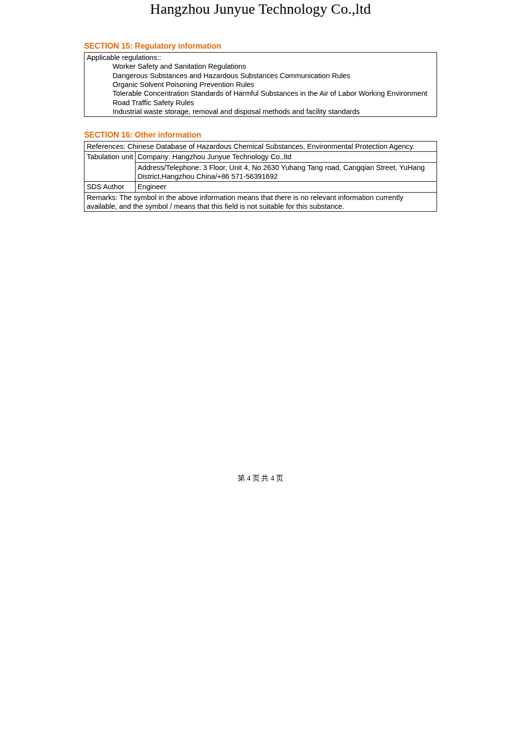Hangzhou Junyue Technology Co.,ltd
SECTION 15: Regulatory information
| Applicable regulations:: Worker Safety and Sanitation Regulations Dangerous Substances and Hazardous Substances Communication Rules Organic Solvent Poisoning Prevention Rules Tolerable Concentration Standards of Harmful Substances in the Air of Labor Working Environment Road Traffic Safety Rules Industrial waste storage, removal and disposal methods and facility standards |
SECTION 16: Other information
| References: Chinese Database of Hazardous Chemical Substances, Environmental Protection Agency. |
| Tabulation unit | Company: Hangzhou Junyue Technology Co.,ltd |
| Address/Telephone: 3 Floor, Unit 4, No.2630 Yuhang Tang road, Cangqian Street, YuHang District,Hangzhou China/+86 571-56391692 |
| SDS Author | Engineer |
| Remarks: The symbol in the above information means that there is no relevant information currently available, and the symbol / means that this field is not suitable for this substance. |
第 4 页 共 4 页